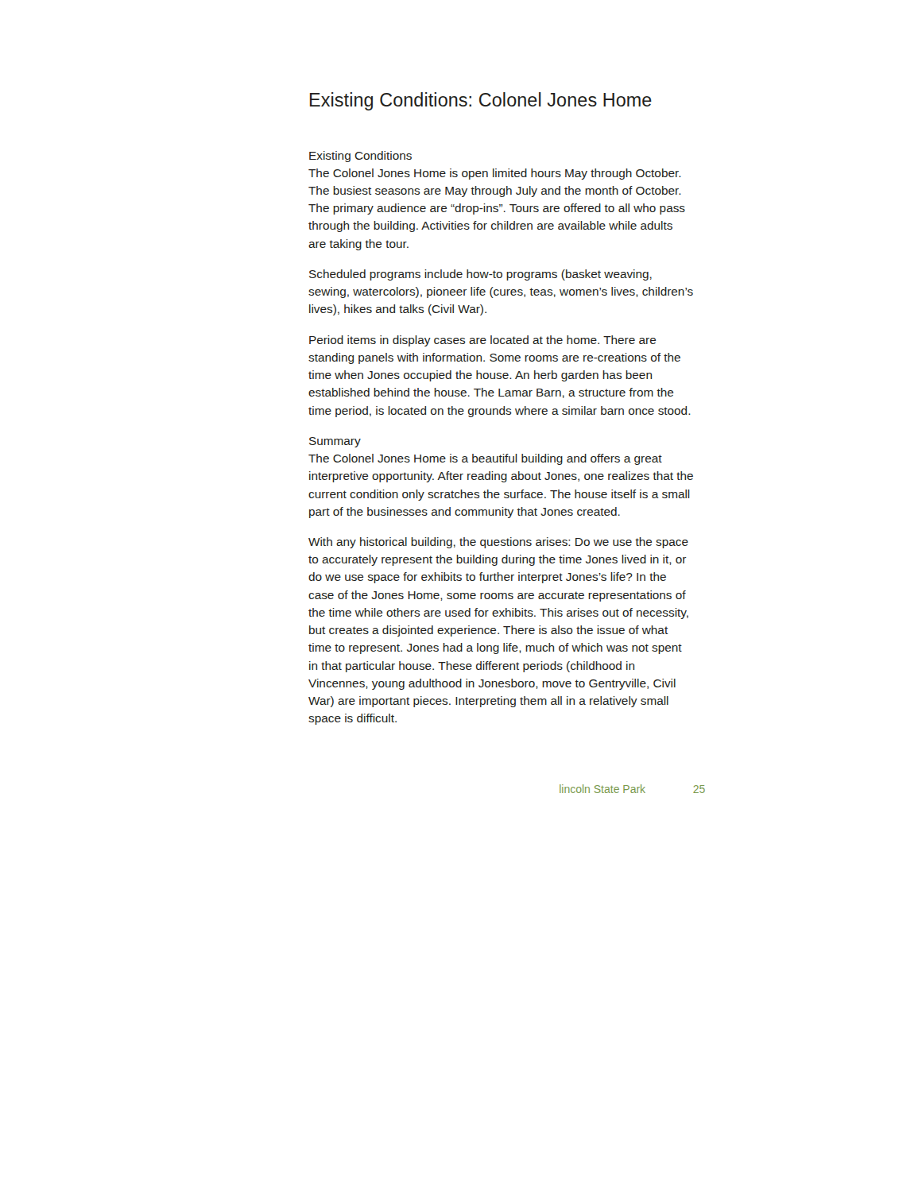Existing Conditions: Colonel Jones Home
Existing Conditions
The Colonel Jones Home is open limited hours May through October. The busiest seasons are May through July and the month of October. The primary audience are “drop-ins”. Tours are offered to all who pass through the building. Activities for children are available while adults are taking the tour.
Scheduled programs include how-to programs (basket weaving, sewing, watercolors), pioneer life (cures, teas, women’s lives, children’s lives), hikes and talks (Civil War).
Period items in display cases are located at the home. There are standing panels with information. Some rooms are re-creations of the time when Jones occupied the house. An herb garden has been established behind the house. The Lamar Barn, a structure from the time period, is located on the grounds where a similar barn once stood.
Summary
The Colonel Jones Home is a beautiful building and offers a great interpretive opportunity. After reading about Jones, one realizes that the current condition only scratches the surface. The house itself is a small part of the businesses and community that Jones created.
With any historical building, the questions arises: Do we use the space to accurately represent the building during the time Jones lived in it, or do we use space for exhibits to further interpret Jones’s life? In the case of the Jones Home, some rooms are accurate representations of the time while others are used for exhibits. This arises out of necessity, but creates a disjointed experience. There is also the issue of what time to represent. Jones had a long life, much of which was not spent in that particular house. These different periods (childhood in Vincennes, young adulthood in Jonesboro, move to Gentryville, Civil War) are important pieces. Interpreting them all in a relatively small space is difficult.
lincoln State Park 25